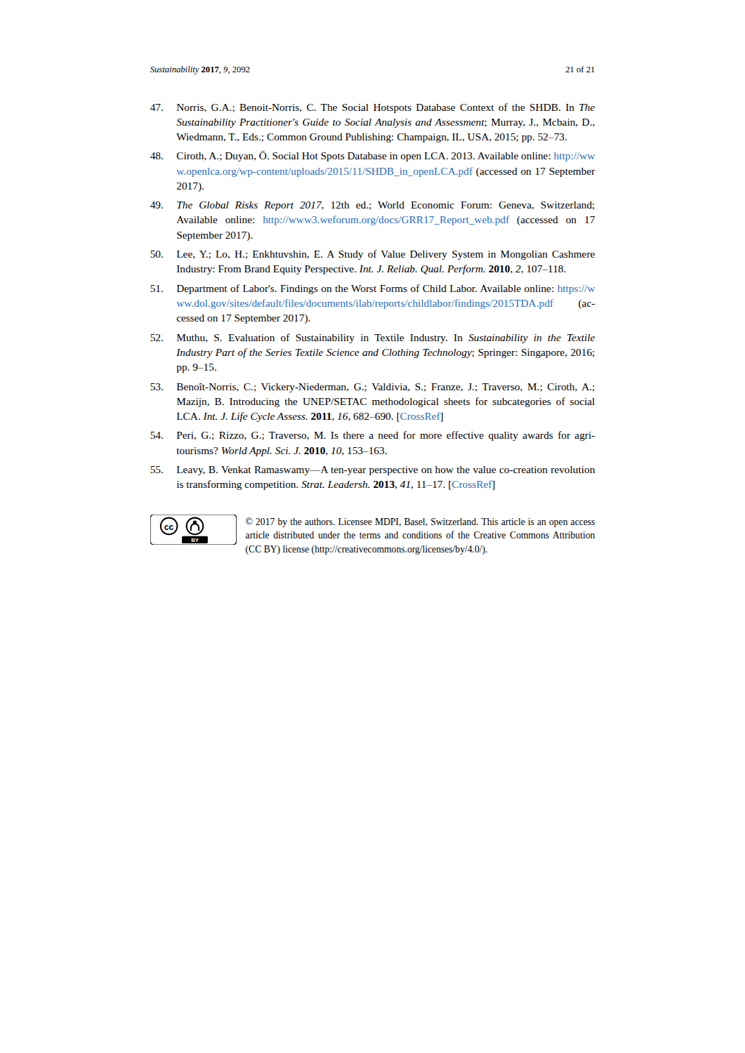Sustainability 2017, 9, 2092
21 of 21
47. Norris, G.A.; Benoit-Norris, C. The Social Hotspots Database Context of the SHDB. In The Sustainability Practitioner's Guide to Social Analysis and Assessment; Murray, J., Mcbain, D., Wiedmann, T., Eds.; Common Ground Publishing: Champaign, IL, USA, 2015; pp. 52–73.
48. Ciroth, A.; Duyan, Ö. Social Hot Spots Database in open LCA. 2013. Available online: http://www.openlca.org/wp-content/uploads/2015/11/SHDB_in_openLCA.pdf (accessed on 17 September 2017).
49. The Global Risks Report 2017, 12th ed.; World Economic Forum: Geneva, Switzerland; Available online: http://www3.weforum.org/docs/GRR17_Report_web.pdf (accessed on 17 September 2017).
50. Lee, Y.; Lo, H.; Enkhtuvshin, E. A Study of Value Delivery System in Mongolian Cashmere Industry: From Brand Equity Perspective. Int. J. Reliab. Qual. Perform. 2010, 2, 107–118.
51. Department of Labor's. Findings on the Worst Forms of Child Labor. Available online: https://www.dol.gov/sites/default/files/documents/ilab/reports/childlabor/findings/2015TDA.pdf (accessed on 17 September 2017).
52. Muthu, S. Evaluation of Sustainability in Textile Industry. In Sustainability in the Textile Industry Part of the Series Textile Science and Clothing Technology; Springer: Singapore, 2016; pp. 9–15.
53. Benoît-Norris, C.; Vickery-Niederman, G.; Valdivia, S.; Franze, J.; Traverso, M.; Ciroth, A.; Mazijn, B. Introducing the UNEP/SETAC methodological sheets for subcategories of social LCA. Int. J. Life Cycle Assess. 2011, 16, 682–690. CrossRef
54. Peri, G.; Rizzo, G.; Traverso, M. Is there a need for more effective quality awards for agritourisms? World Appl. Sci. J. 2010, 10, 153–163.
55. Leavy, B. Venkat Ramaswamy—A ten-year perspective on how the value co-creation revolution is transforming competition. Strat. Leadersh. 2013, 41, 11–17. CrossRef
cc BY
© 2017 by the authors. Licensee MDPI, Basel, Switzerland. This article is an open access article distributed under the terms and conditions of the Creative Commons Attribution (CC BY) license (http://creativecommons.org/licenses/by/4.0/).